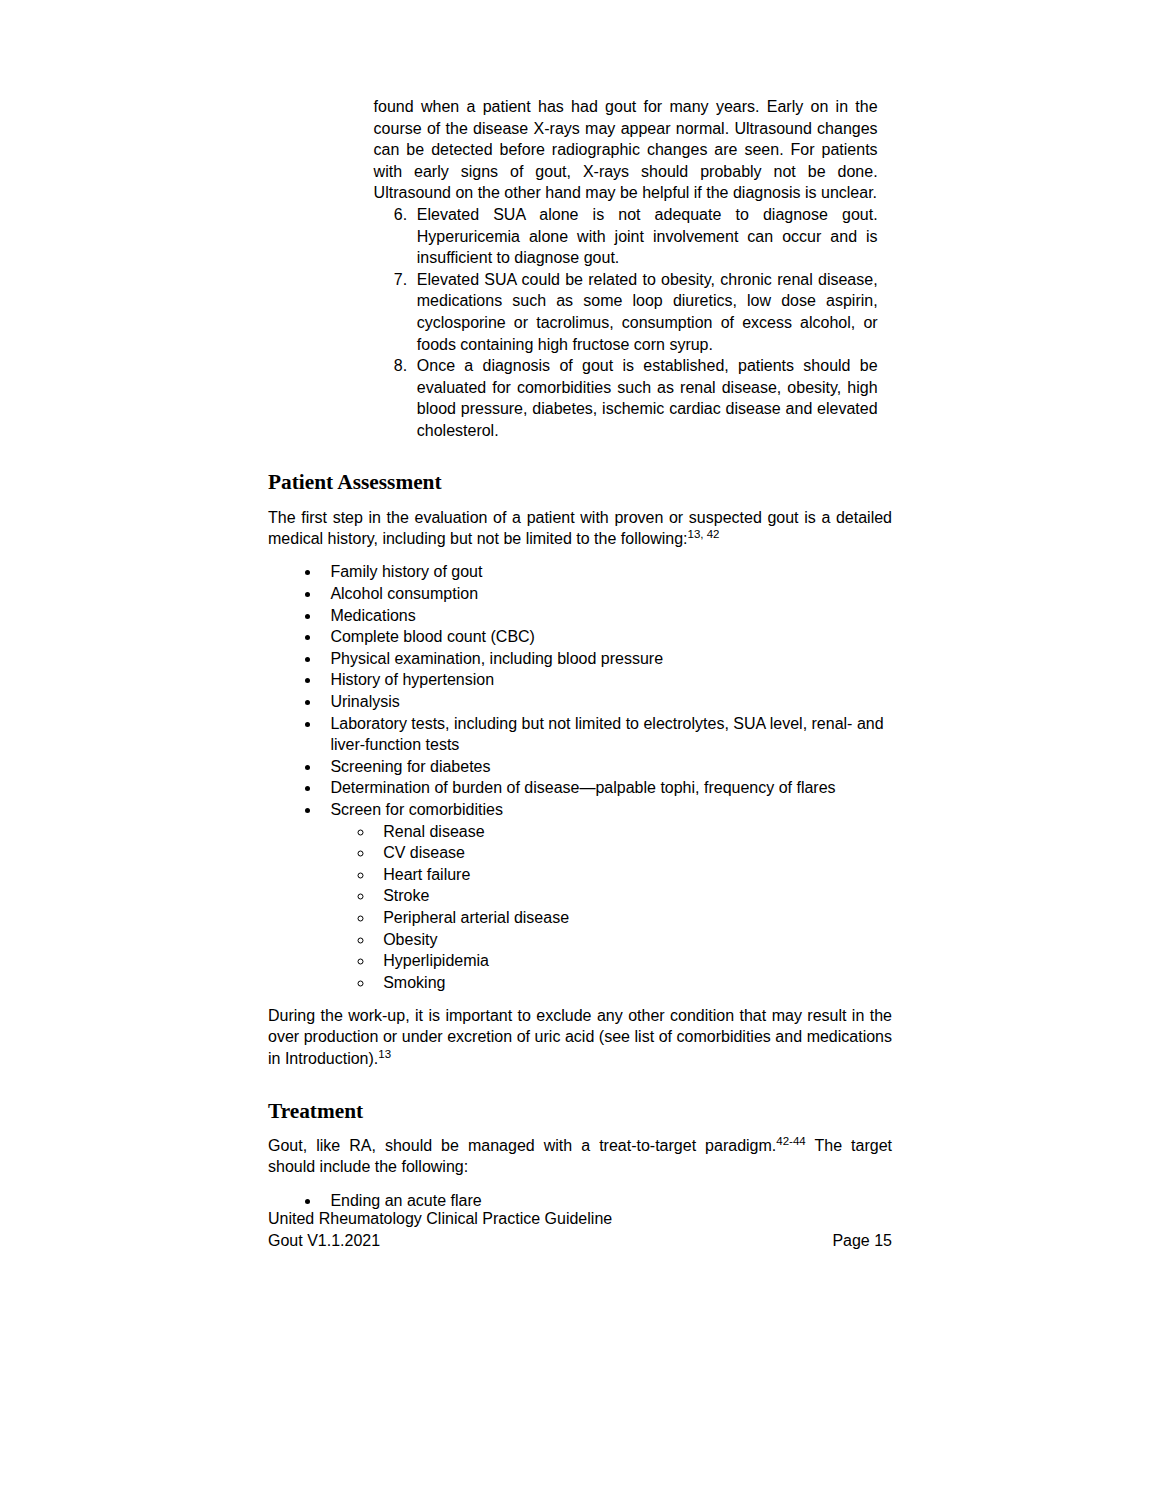found when a patient has had gout for many years. Early on in the course of the disease X-rays may appear normal. Ultrasound changes can be detected before radiographic changes are seen. For patients with early signs of gout, X-rays should probably not be done. Ultrasound on the other hand may be helpful if the diagnosis is unclear.
Elevated SUA alone is not adequate to diagnose gout. Hyperuricemia alone with joint involvement can occur and is insufficient to diagnose gout.
Elevated SUA could be related to obesity, chronic renal disease, medications such as some loop diuretics, low dose aspirin, cyclosporine or tacrolimus, consumption of excess alcohol, or foods containing high fructose corn syrup.
Once a diagnosis of gout is established, patients should be evaluated for comorbidities such as renal disease, obesity, high blood pressure, diabetes, ischemic cardiac disease and elevated cholesterol.
Patient Assessment
The first step in the evaluation of a patient with proven or suspected gout is a detailed medical history, including but not be limited to the following:13, 42
Family history of gout
Alcohol consumption
Medications
Complete blood count (CBC)
Physical examination, including blood pressure
History of hypertension
Urinalysis
Laboratory tests, including but not limited to electrolytes, SUA level, renal- and liver-function tests
Screening for diabetes
Determination of burden of disease—palpable tophi, frequency of flares
Screen for comorbidities
Renal disease
CV disease
Heart failure
Stroke
Peripheral arterial disease
Obesity
Hyperlipidemia
Smoking
During the work-up, it is important to exclude any other condition that may result in the over production or under excretion of uric acid (see list of comorbidities and medications in Introduction).13
Treatment
Gout, like RA, should be managed with a treat-to-target paradigm.42-44 The target should include the following:
Ending an acute flare
United Rheumatology Clinical Practice Guideline
Gout V1.1.2021 Page 15